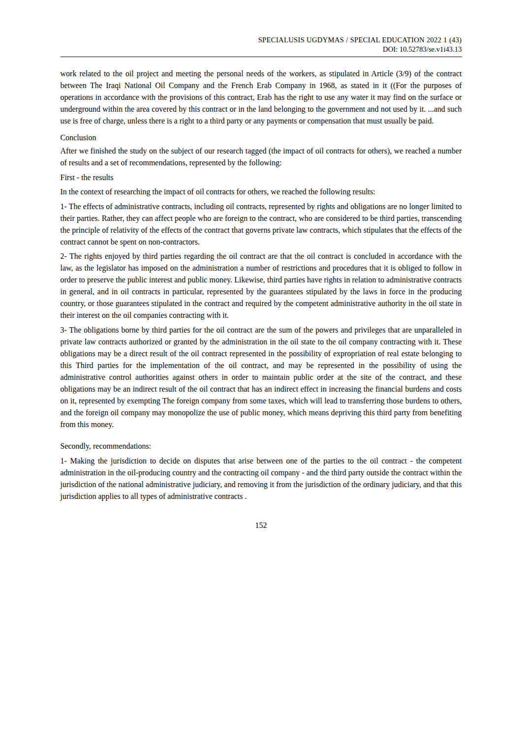SPECIALUSIS UGDYMAS / SPECIAL EDUCATION 2022 1 (43)
DOI: 10.52783/se.v1i43.13
work related to the oil project and meeting the personal needs of the workers, as stipulated in Article (3/9) of the contract between The Iraqi National Oil Company and the French Erab Company in 1968, as stated in it ((For the purposes of operations in accordance with the provisions of this contract, Erab has the right to use any water it may find on the surface or underground within the area covered by this contract or in the land belonging to the government and not used by it. ...and such use is free of charge, unless there is a right to a third party or any payments or compensation that must usually be paid.
Conclusion
After we finished the study on the subject of our research tagged (the impact of oil contracts for others), we reached a number of results and a set of recommendations, represented by the following:
First - the results
In the context of researching the impact of oil contracts for others, we reached the following results:
1- The effects of administrative contracts, including oil contracts, represented by rights and obligations are no longer limited to their parties. Rather, they can affect people who are foreign to the contract, who are considered to be third parties, transcending the principle of relativity of the effects of the contract that governs private law contracts, which stipulates that the effects of the contract cannot be spent on non-contractors.
2- The rights enjoyed by third parties regarding the oil contract are that the oil contract is concluded in accordance with the law, as the legislator has imposed on the administration a number of restrictions and procedures that it is obliged to follow in order to preserve the public interest and public money. Likewise, third parties have rights in relation to administrative contracts in general, and in oil contracts in particular, represented by the guarantees stipulated by the laws in force in the producing country, or those guarantees stipulated in the contract and required by the competent administrative authority in the oil state in their interest on the oil companies contracting with it.
3- The obligations borne by third parties for the oil contract are the sum of the powers and privileges that are unparalleled in private law contracts authorized or granted by the administration in the oil state to the oil company contracting with it. These obligations may be a direct result of the oil contract represented in the possibility of expropriation of real estate belonging to this Third parties for the implementation of the oil contract, and may be represented in the possibility of using the administrative control authorities against others in order to maintain public order at the site of the contract, and these obligations may be an indirect result of the oil contract that has an indirect effect in increasing the financial burdens and costs on it, represented by exempting The foreign company from some taxes, which will lead to transferring those burdens to others, and the foreign oil company may monopolize the use of public money, which means depriving this third party from benefiting from this money.
Secondly, recommendations:
1- Making the jurisdiction to decide on disputes that arise between one of the parties to the oil contract - the competent administration in the oil-producing country and the contracting oil company - and the third party outside the contract within the jurisdiction of the national administrative judiciary, and removing it from the jurisdiction of the ordinary judiciary, and that this jurisdiction applies to all types of administrative contracts .
152